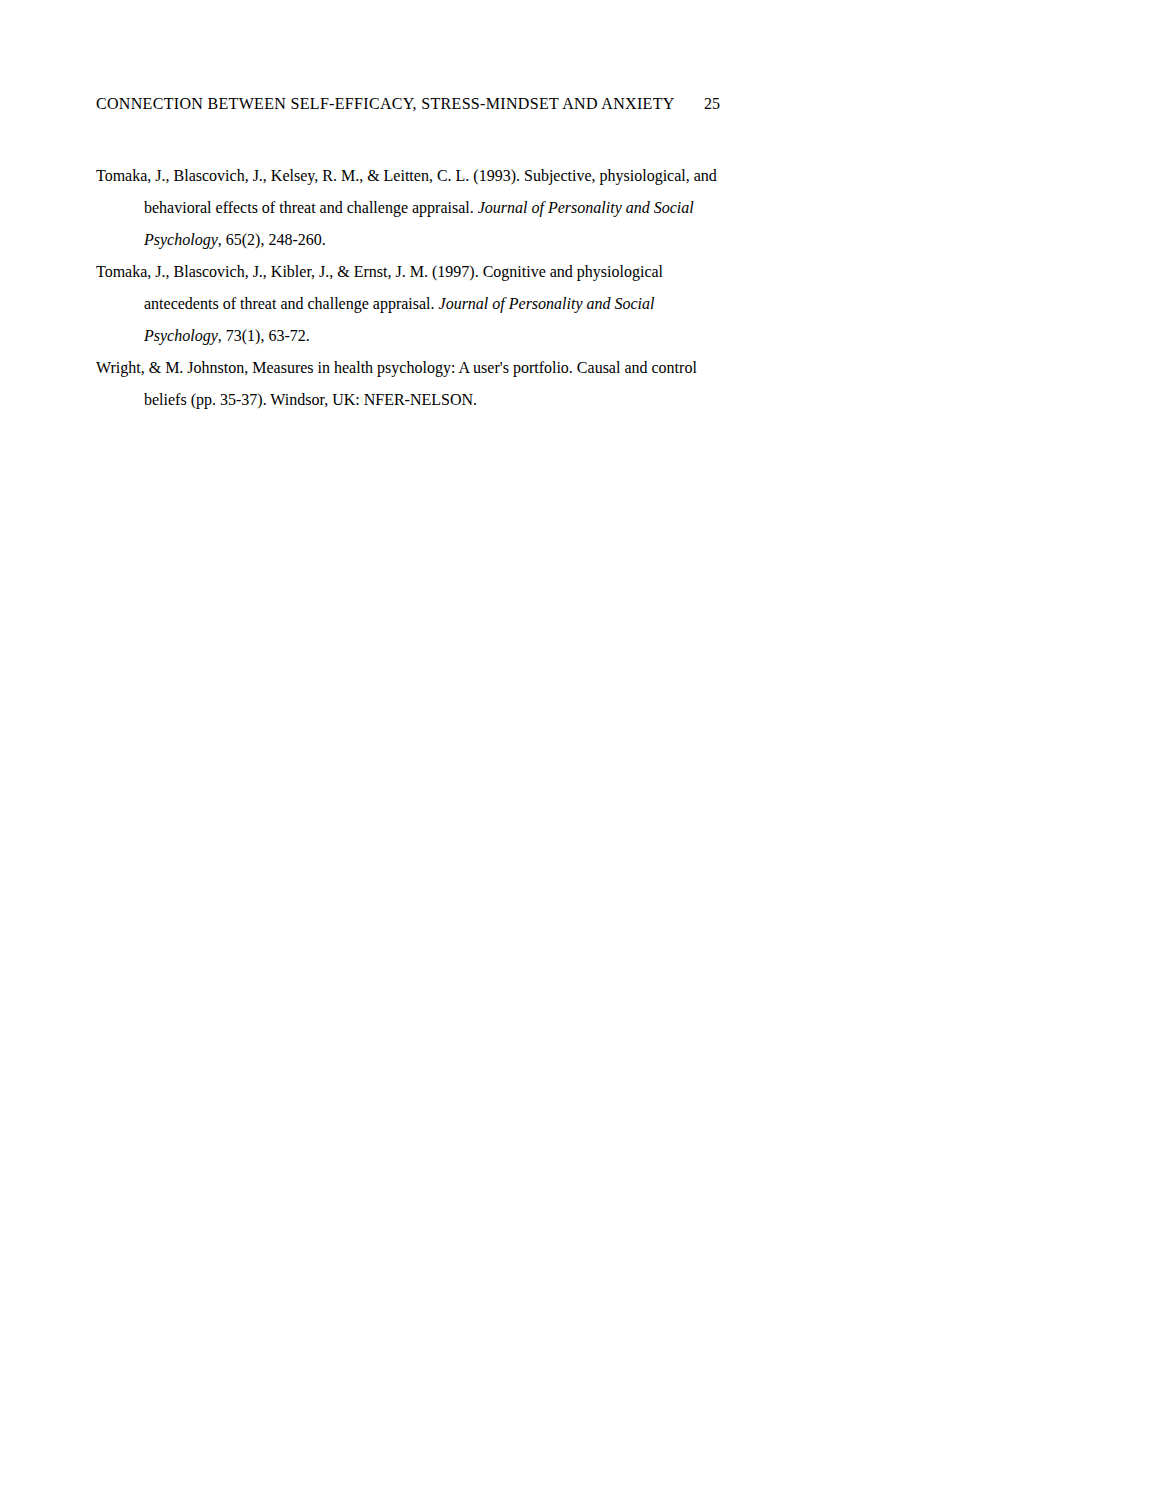Connection between self-efficacy, stress-mindset and anxiety 25
Tomaka, J., Blascovich, J., Kelsey, R. M., & Leitten, C. L. (1993). Subjective, physiological, and behavioral effects of threat and challenge appraisal. Journal of Personality and Social Psychology, 65(2), 248-260.
Tomaka, J., Blascovich, J., Kibler, J., & Ernst, J. M. (1997). Cognitive and physiological antecedents of threat and challenge appraisal. Journal of Personality and Social Psychology, 73(1), 63-72.
Wright, & M. Johnston, Measures in health psychology: A user's portfolio. Causal and control beliefs (pp. 35-37). Windsor, UK: NFER-NELSON.